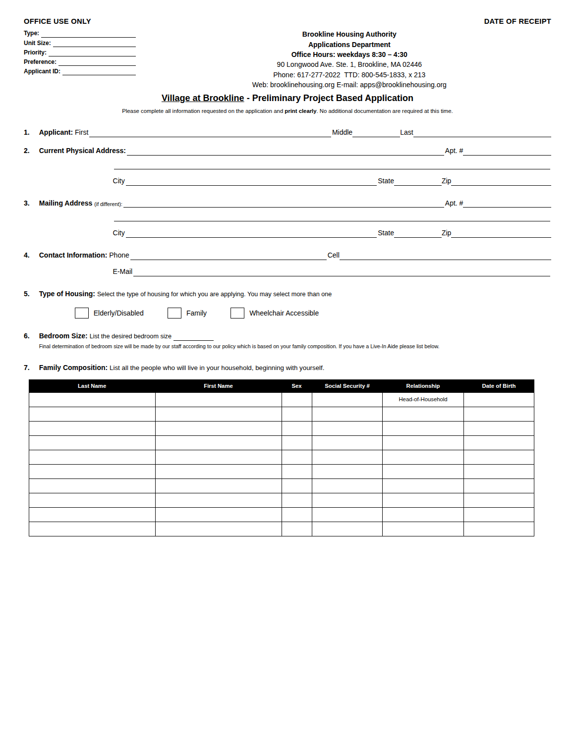OFFICE USE ONLY DATE OF RECEIPT
Type:
Unit Size:
Priority:
Preference:
Applicant ID:
Brookline Housing Authority
Applications Department
Office Hours: weekdays 8:30 – 4:30
90 Longwood Ave. Ste. 1, Brookline, MA 02446
Phone: 617-277-2022 TTD: 800-545-1833, x 213
Web: brooklinehousing.org E-mail: apps@brooklinehousing.org
Village at Brookline - Preliminary Project Based Application
Please complete all information requested on the application and print clearly. No additional documentation are required at this time.
1.
Applicant: First Middle Last
2.
Current Physical Address: Apt. #
City State Zip
3.
Mailing Address (if different): Apt. #
City State Zip
4.
Contact Information: Phone Cell
E-Mail
5.
Type of Housing: Select the type of housing for which you are applying. You may select more than one
Elderly/Disabled Family Wheelchair Accessible
6.
Bedroom Size: List the desired bedroom size
Final determination of bedroom size will be made by our staff according to our policy which is based on your family composition. If you have a Live-In Aide please list below.
7.
Family Composition: List all the people who will live in your household, beginning with yourself.
| Last Name | First Name | Sex | Social Security # | Relationship | Date of Birth |
| --- | --- | --- | --- | --- | --- |
| | | | | Head-of-Household | |